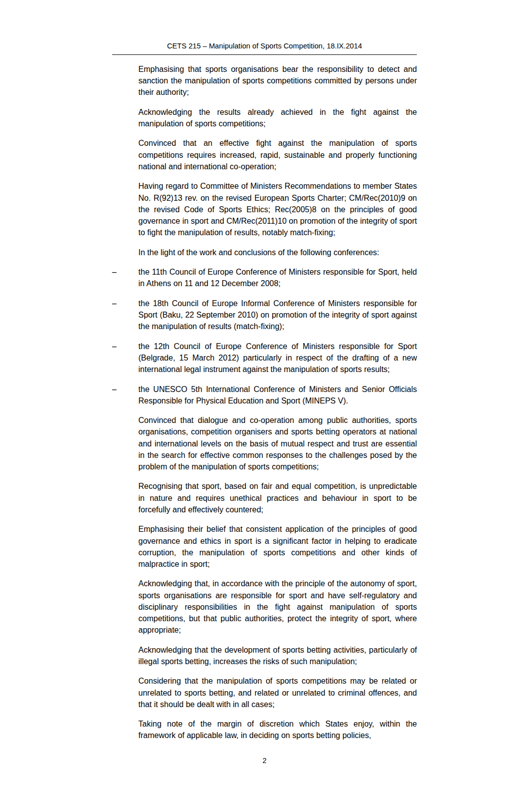CETS 215 – Manipulation of Sports Competition, 18.IX.2014
Emphasising that sports organisations bear the responsibility to detect and sanction the manipulation of sports competitions committed by persons under their authority;
Acknowledging the results already achieved in the fight against the manipulation of sports competitions;
Convinced that an effective fight against the manipulation of sports competitions requires increased, rapid, sustainable and properly functioning national and international co-operation;
Having regard to Committee of Ministers Recommendations to member States No. R(92)13 rev. on the revised European Sports Charter; CM/Rec(2010)9 on the revised Code of Sports Ethics; Rec(2005)8 on the principles of good governance in sport and CM/Rec(2011)10 on promotion of the integrity of sport to fight the manipulation of results, notably match-fixing;
In the light of the work and conclusions of the following conferences:
the 11th Council of Europe Conference of Ministers responsible for Sport, held in Athens on 11 and 12 December 2008;
the 18th Council of Europe Informal Conference of Ministers responsible for Sport (Baku, 22 September 2010) on promotion of the integrity of sport against the manipulation of results (match-fixing);
the 12th Council of Europe Conference of Ministers responsible for Sport (Belgrade, 15 March 2012) particularly in respect of the drafting of a new international legal instrument against the manipulation of sports results;
the UNESCO 5th International Conference of Ministers and Senior Officials Responsible for Physical Education and Sport (MINEPS V).
Convinced that dialogue and co-operation among public authorities, sports organisations, competition organisers and sports betting operators at national and international levels on the basis of mutual respect and trust are essential in the search for effective common responses to the challenges posed by the problem of the manipulation of sports competitions;
Recognising that sport, based on fair and equal competition, is unpredictable in nature and requires unethical practices and behaviour in sport to be forcefully and effectively countered;
Emphasising their belief that consistent application of the principles of good governance and ethics in sport is a significant factor in helping to eradicate corruption, the manipulation of sports competitions and other kinds of malpractice in sport;
Acknowledging that, in accordance with the principle of the autonomy of sport, sports organisations are responsible for sport and have self-regulatory and disciplinary responsibilities in the fight against manipulation of sports competitions, but that public authorities, protect the integrity of sport, where appropriate;
Acknowledging that the development of sports betting activities, particularly of illegal sports betting, increases the risks of such manipulation;
Considering that the manipulation of sports competitions may be related or unrelated to sports betting, and related or unrelated to criminal offences, and that it should be dealt with in all cases;
Taking note of the margin of discretion which States enjoy, within the framework of applicable law, in deciding on sports betting policies,
2